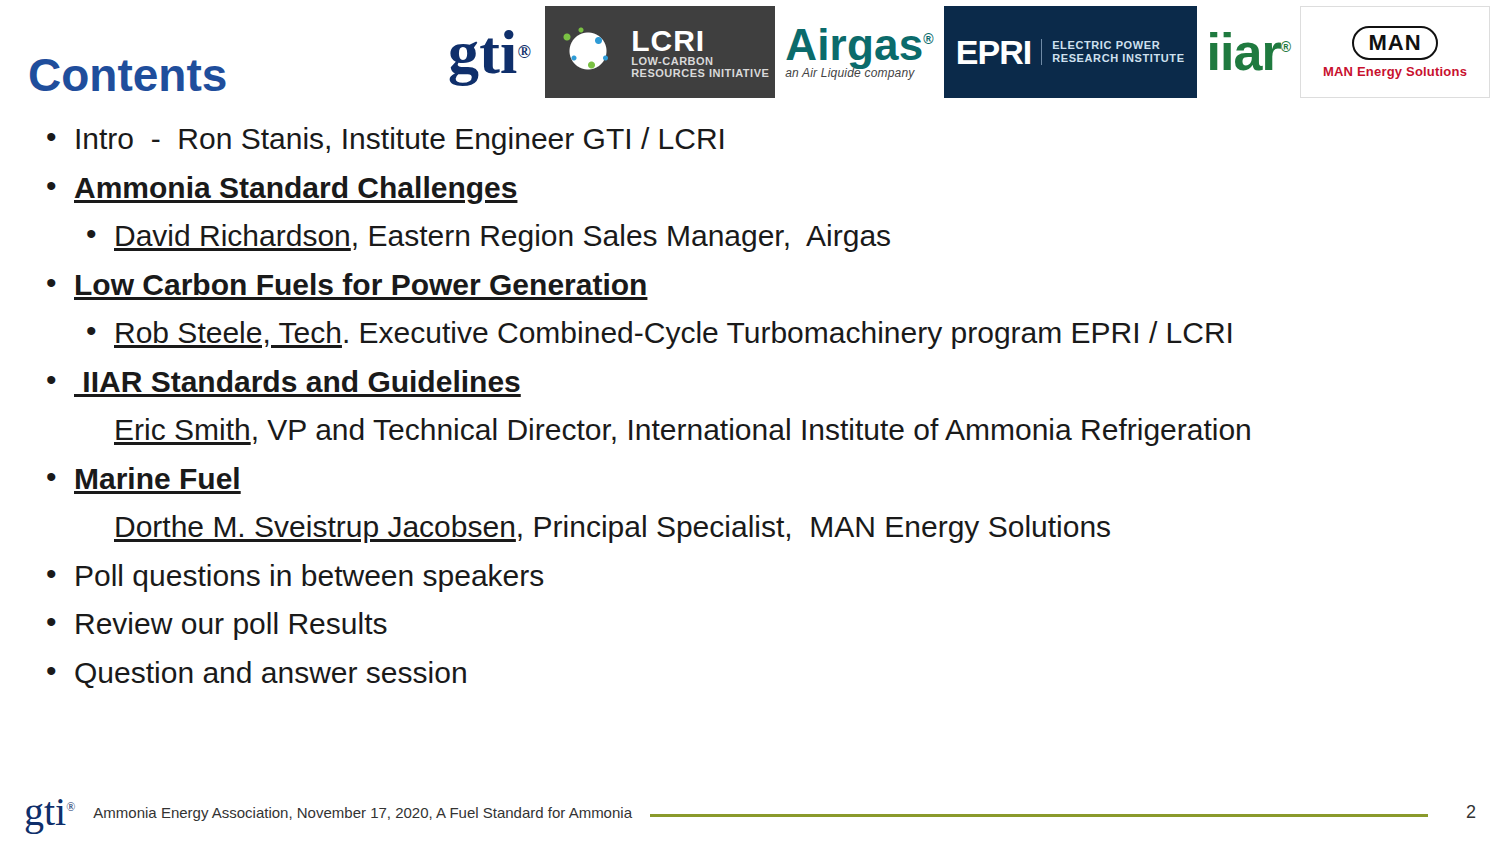gti®
LCRI Low-Carbon
Resources Initiative
Airgas® an Air Liquide company
EPRI Electric Power
Research Institute
iiar®
MAN MAN Energy Solutions
Contents
Intro - Ron Stanis, Institute Engineer GTI / LCRI
Ammonia Standard Challenges
David Richardson, Eastern Region Sales Manager, Airgas
Low Carbon Fuels for Power Generation
Rob Steele, Tech. Executive Combined-Cycle Turbomachinery program EPRI / LCRI
IIAR Standards and Guidelines
Eric Smith, VP and Technical Director, International Institute of Ammonia Refrigeration
Marine Fuel
Dorthe M. Sveistrup Jacobsen, Principal Specialist, MAN Energy Solutions
Poll questions in between speakers
Review our poll Results
Question and answer session
gti® Ammonia Energy Association, November 17, 2020, A Fuel Standard for Ammonia 2